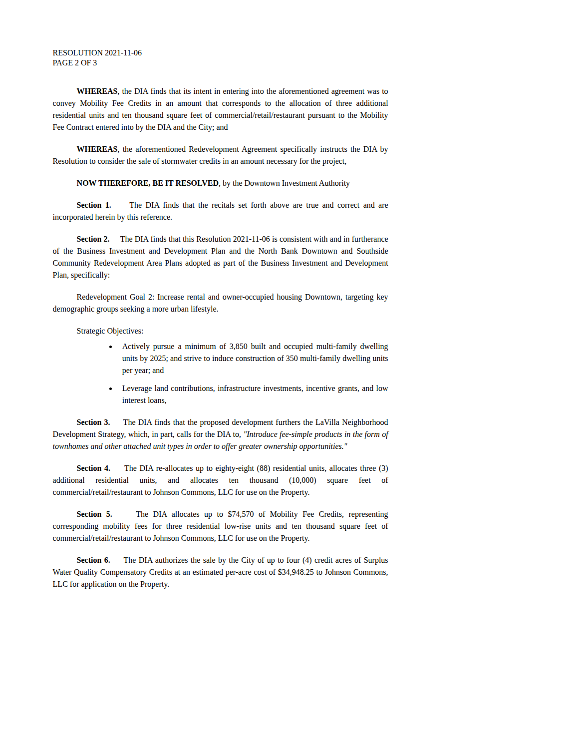RESOLUTION 2021-11-06
PAGE 2 OF 3
WHEREAS, the DIA finds that its intent in entering into the aforementioned agreement was to convey Mobility Fee Credits in an amount that corresponds to the allocation of three additional residential units and ten thousand square feet of commercial/retail/restaurant pursuant to the Mobility Fee Contract entered into by the DIA and the City; and
WHEREAS, the aforementioned Redevelopment Agreement specifically instructs the DIA by Resolution to consider the sale of stormwater credits in an amount necessary for the project,
NOW THEREFORE, BE IT RESOLVED, by the Downtown Investment Authority
Section 1. The DIA finds that the recitals set forth above are true and correct and are incorporated herein by this reference.
Section 2. The DIA finds that this Resolution 2021-11-06 is consistent with and in furtherance of the Business Investment and Development Plan and the North Bank Downtown and Southside Community Redevelopment Area Plans adopted as part of the Business Investment and Development Plan, specifically:
Redevelopment Goal 2: Increase rental and owner-occupied housing Downtown, targeting key demographic groups seeking a more urban lifestyle.
Strategic Objectives:
Actively pursue a minimum of 3,850 built and occupied multi-family dwelling units by 2025; and strive to induce construction of 350 multi-family dwelling units per year; and
Leverage land contributions, infrastructure investments, incentive grants, and low interest loans,
Section 3. The DIA finds that the proposed development furthers the LaVilla Neighborhood Development Strategy, which, in part, calls for the DIA to, "Introduce fee-simple products in the form of townhomes and other attached unit types in order to offer greater ownership opportunities."
Section 4. The DIA re-allocates up to eighty-eight (88) residential units, allocates three (3) additional residential units, and allocates ten thousand (10,000) square feet of commercial/retail/restaurant to Johnson Commons, LLC for use on the Property.
Section 5. The DIA allocates up to $74,570 of Mobility Fee Credits, representing corresponding mobility fees for three residential low-rise units and ten thousand square feet of commercial/retail/restaurant to Johnson Commons, LLC for use on the Property.
Section 6. The DIA authorizes the sale by the City of up to four (4) credit acres of Surplus Water Quality Compensatory Credits at an estimated per-acre cost of $34,948.25 to Johnson Commons, LLC for application on the Property.